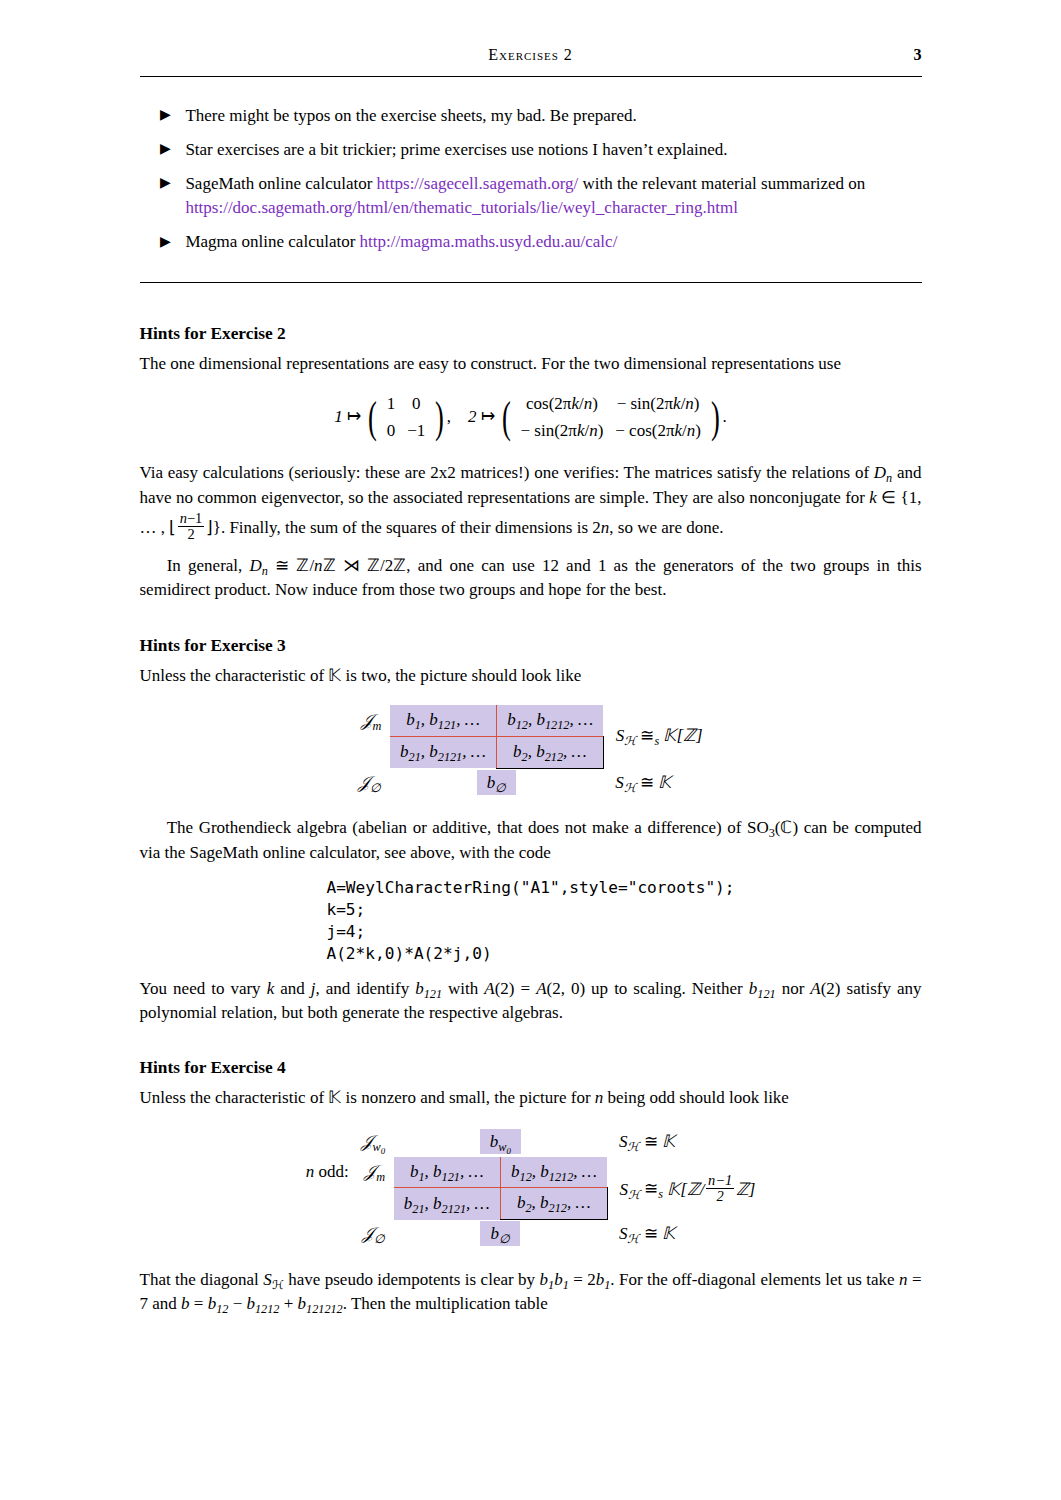Exercises 2 3
There might be typos on the exercise sheets, my bad. Be prepared.
Star exercises are a bit trickier; prime exercises use notions I haven’t explained.
SageMath online calculator https://sagecell.sagemath.org/ with the relevant material summarized on https://doc.sagemath.org/html/en/thematic_tutorials/lie/weyl_character_ring.html
Magma online calculator http://magma.maths.usyd.edu.au/calc/
Hints for Exercise 2
The one dimensional representations are easy to construct. For the two dimensional representations use
1 ↦ (
| 1 | 0 |
| 0 | −1 |
) , 2 ↦ (
| cos(2π k / n ) | − sin(2π k / n ) |
| − sin(2π k / n ) | − cos(2π k / n ) |
) .
Via easy calculations (seriously: these are 2x2 matrices!) one verifies: The matrices satisfy the relations of Dn and have no common eigenvector, so the associated representations are simple. They are also nonconjugate for k ∈ {1, … , ⌊n−12⌋}. Finally, the sum of the squares of their dimensions is 2n, so we are done.
In general, Dn ≅ ℤ/nℤ ⋊ ℤ/2ℤ, and one can use 12 and 1 as the generators of the two groups in this semidirect product. Now induce from those two groups and hope for the best.
Hints for Exercise 3
Unless the characteristic of 𝕂 is two, the picture should look like
| 𝒥 m | b 1 , b 121 , … | b 12 , b 1212 , … | S ℋ ≅ s 𝕂 [ ℤ ] |
| | b 21 , b 2121 , … | b 2 , b 212 , … |
| 𝒥 ∅ | b ∅ | S ℋ ≅ 𝕂 |
The Grothendieck algebra (abelian or additive, that does not make a difference) of SO3(ℂ) can be computed via the SageMath online calculator, see above, with the code
A=WeylCharacterRing("A1",style="coroots"); k=5; j=4; A(2*k,0)*A(2*j,0)
You need to vary k and j, and identify b121 with A(2) = A(2, 0) up to scaling. Neither b121 nor A(2) satisfy any polynomial relation, but both generate the respective algebras.
Hints for Exercise 4
Unless the characteristic of 𝕂 is nonzero and small, the picture for n being odd should look like
| | 𝒥 w 0 | b w 0 | S ℋ ≅ 𝕂 |
| n odd: | 𝒥 m | b 1 , b 121 , … | b 12 , b 1212 , … | S ℋ ≅ s 𝕂 [ ℤ / n −1 2 ℤ ] |
| | | b 21 , b 2121 , … | b 2 , b 212 , … |
| | 𝒥 ∅ | b ∅ | S ℋ ≅ 𝕂 |
That the diagonal Sℋ have pseudo idempotents is clear by b1b1 = 2b1. For the off-diagonal elements let us take n = 7 and b = b12 − b1212 + b121212. Then the multiplication table